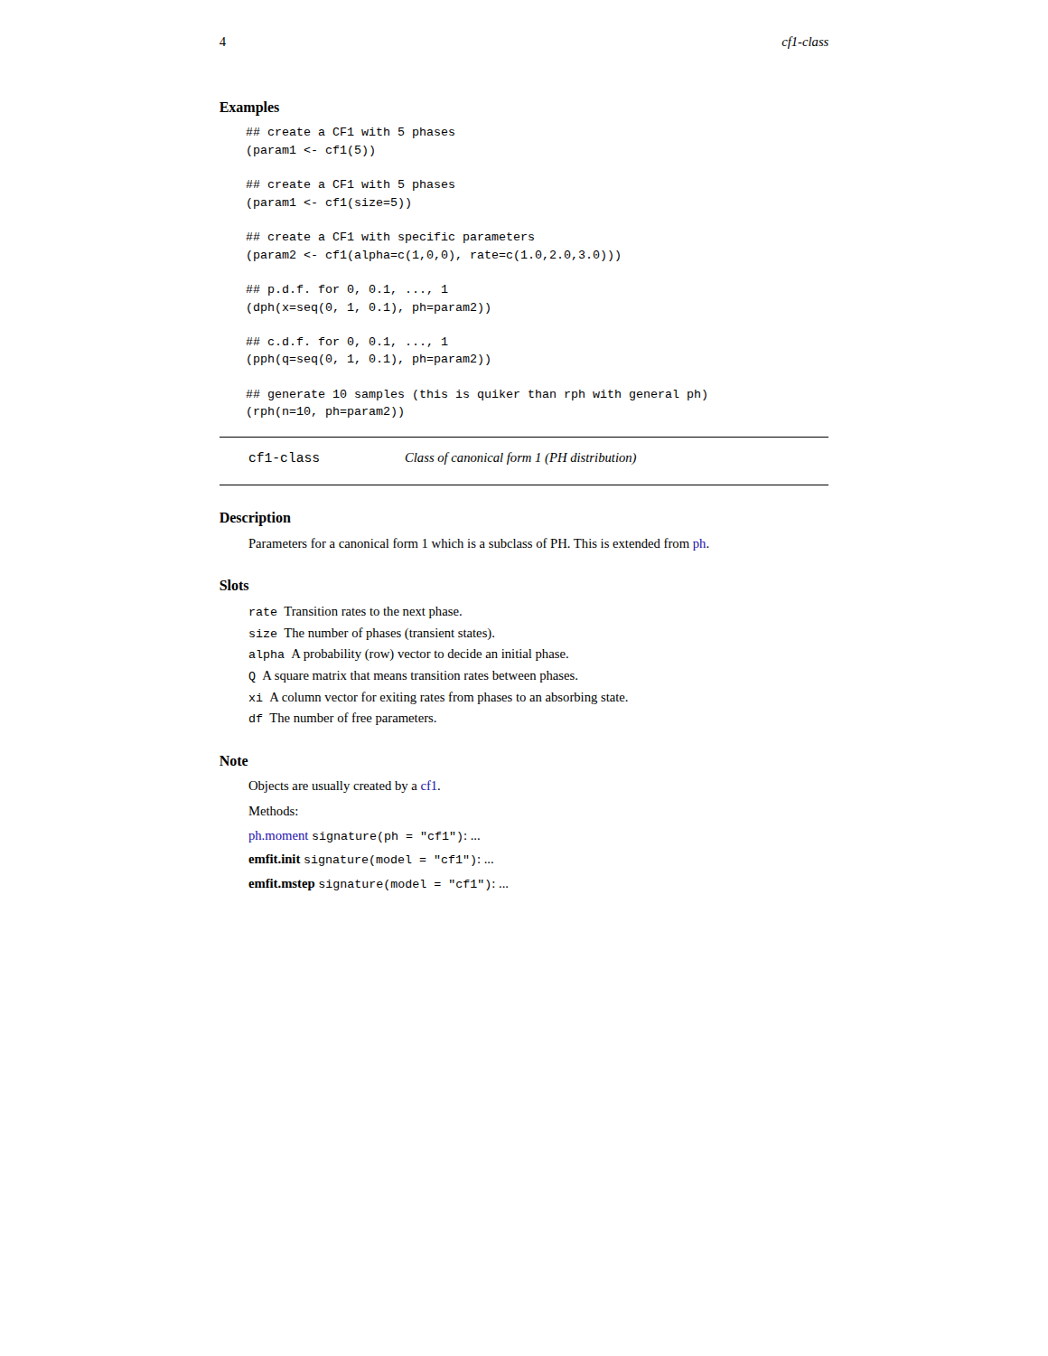4 cf1-class
Examples
## create a CF1 with 5 phases
(param1 <- cf1(5))

## create a CF1 with 5 phases
(param1 <- cf1(size=5))

## create a CF1 with specific parameters
(param2 <- cf1(alpha=c(1,0,0), rate=c(1.0,2.0,3.0)))

## p.d.f. for 0, 0.1, ..., 1
(dph(x=seq(0, 1, 0.1), ph=param2))

## c.d.f. for 0, 0.1, ..., 1
(pph(q=seq(0, 1, 0.1), ph=param2))

## generate 10 samples (this is quiker than rph with general ph)
(rph(n=10, ph=param2))
cf1-class Class of canonical form 1 (PH distribution)
Description
Parameters for a canonical form 1 which is a subclass of PH. This is extended from ph.
Slots
rate
Transition rates to the next phase.
size
The number of phases (transient states).
alpha
A probability (row) vector to decide an initial phase.
Q
A square matrix that means transition rates between phases.
xi
A column vector for exiting rates from phases to an absorbing state.
df
The number of free parameters.
Note
Objects are usually created by a cf1.
Methods:
ph.moment signature(ph = "cf1"): ...
emfit.init signature(model = "cf1"): ...
emfit.mstep signature(model = "cf1"): ...